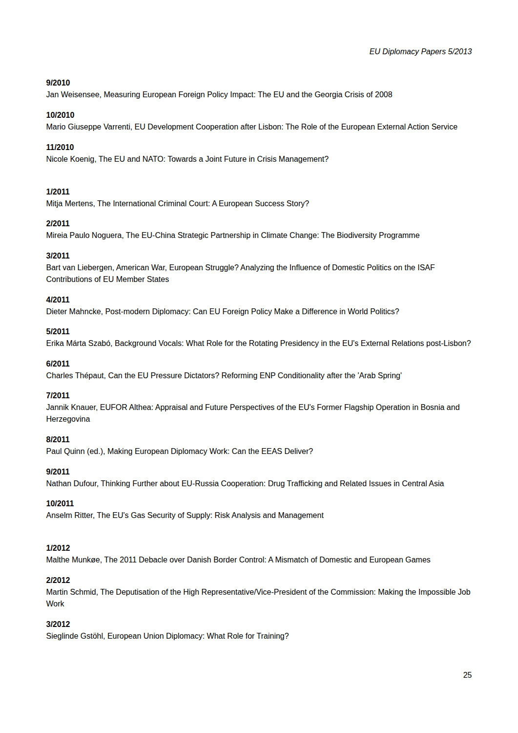EU Diplomacy Papers 5/2013
9/2010
Jan Weisensee, Measuring European Foreign Policy Impact: The EU and the Georgia Crisis of 2008
10/2010
Mario Giuseppe Varrenti, EU Development Cooperation after Lisbon: The Role of the European External Action Service
11/2010
Nicole Koenig, The EU and NATO: Towards a Joint Future in Crisis Management?
1/2011
Mitja Mertens, The International Criminal Court: A European Success Story?
2/2011
Mireia Paulo Noguera, The EU-China Strategic Partnership in Climate Change: The Biodiversity Programme
3/2011
Bart van Liebergen, American War, European Struggle? Analyzing the Influence of Domestic Politics on the ISAF Contributions of EU Member States
4/2011
Dieter Mahncke, Post-modern Diplomacy: Can EU Foreign Policy Make a Difference in World Politics?
5/2011
Erika Márta Szabó, Background Vocals: What Role for the Rotating Presidency in the EU's External Relations post-Lisbon?
6/2011
Charles Thépaut, Can the EU Pressure Dictators? Reforming ENP Conditionality after the 'Arab Spring'
7/2011
Jannik Knauer, EUFOR Althea: Appraisal and Future Perspectives of the EU's Former Flagship Operation in Bosnia and Herzegovina
8/2011
Paul Quinn (ed.), Making European Diplomacy Work: Can the EEAS Deliver?
9/2011
Nathan Dufour, Thinking Further about EU-Russia Cooperation: Drug Trafficking and Related Issues in Central Asia
10/2011
Anselm Ritter, The EU's Gas Security of Supply: Risk Analysis and Management
1/2012
Malthe Munkøe, The 2011 Debacle over Danish Border Control: A Mismatch of Domestic and European Games
2/2012
Martin Schmid, The Deputisation of the High Representative/Vice-President of the Commission: Making the Impossible Job Work
3/2012
Sieglinde Gstöhl, European Union Diplomacy: What Role for Training?
25